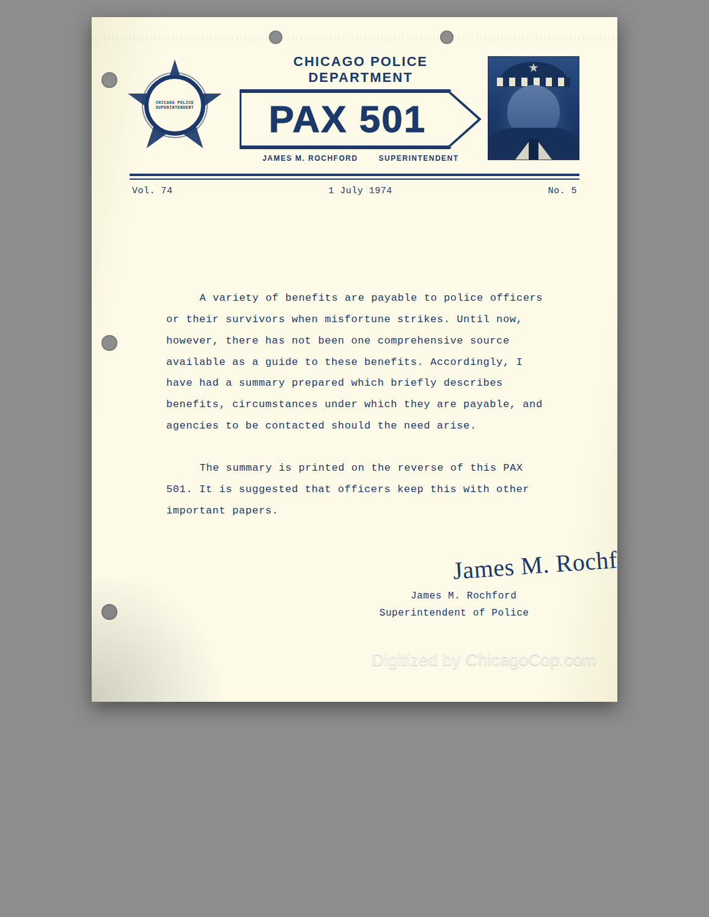CHICAGO POLICE
SUPERINTENDENT
CHICAGO POLICE DEPARTMENT
PAX 501
JAMES M. ROCHFORD SUPERINTENDENT
Vol. 74 1 July 1974 No. 5
A variety of benefits are payable to police officers or their survivors when misfortune strikes. Until now, however, there has not been one comprehensive source available as a guide to these benefits. Accordingly, I have had a summary prepared which briefly describes benefits, circumstances under which they are payable, and agencies to be contacted should the need arise.
The summary is printed on the reverse of this PAX 501. It is suggested that officers keep this with other important papers.
James M. Rochford
James M. Rochford
Superintendent of Police
Digitized by ChicagoCop.com